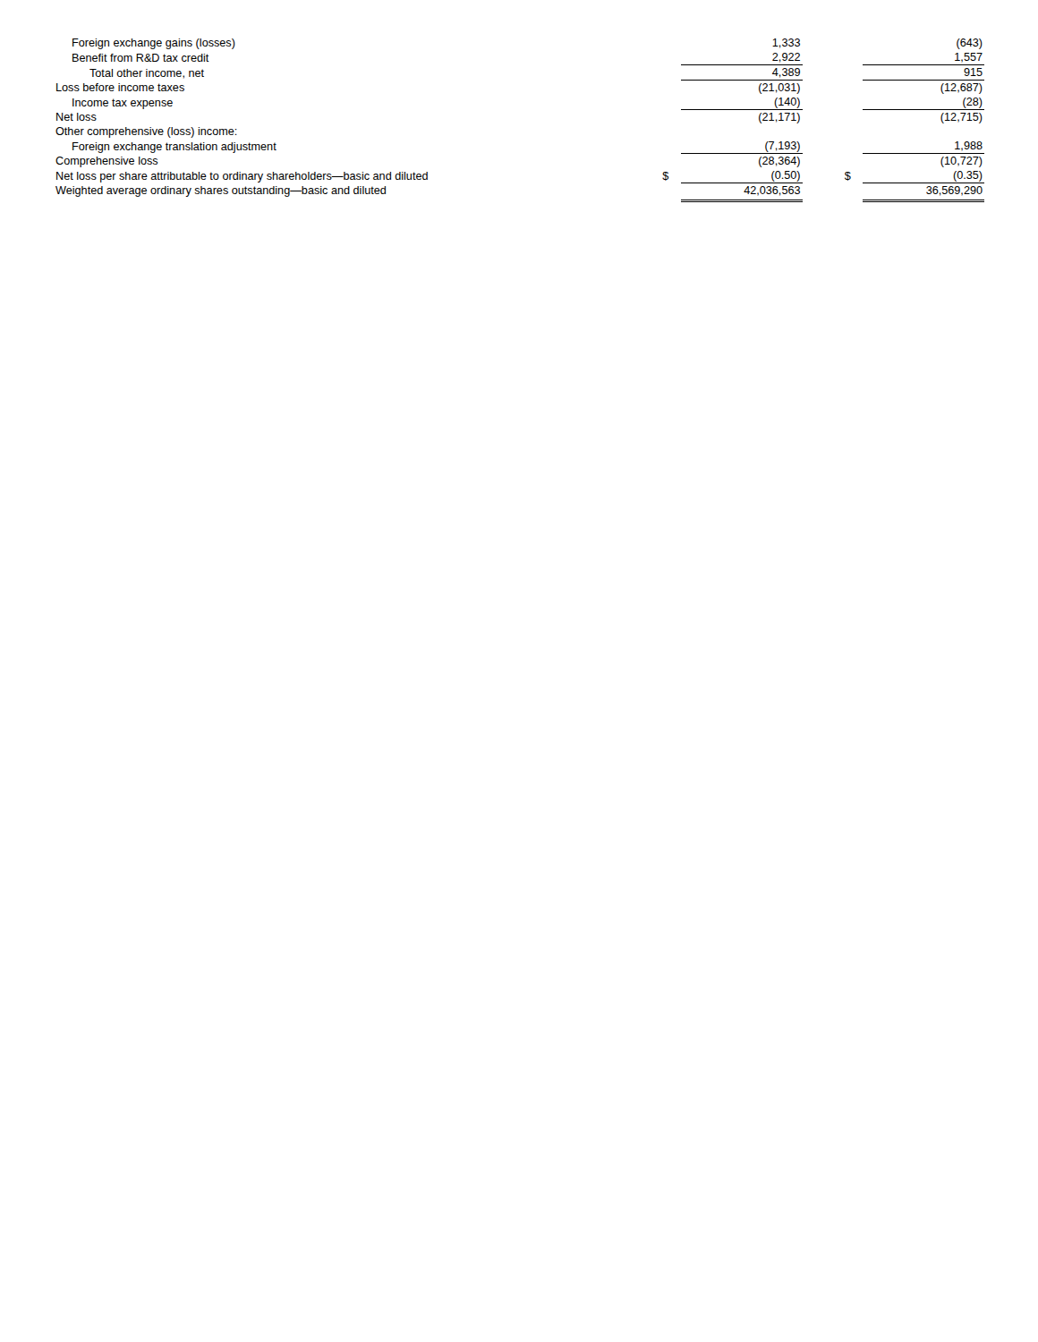| Foreign exchange gains (losses) | | 1,333 | | | (643) |
| Benefit from R&D tax credit | | 2,922 | | | 1,557 |
| Total other income, net | | 4,389 | | | 915 |
| Loss before income taxes | | (21,031) | | | (12,687) |
| Income tax expense | | (140) | | | (28) |
| Net loss | | (21,171) | | | (12,715) |
| Other comprehensive (loss) income: | | | | | |
| Foreign exchange translation adjustment | | (7,193) | | | 1,988 |
| Comprehensive loss | | (28,364) | | | (10,727) |
| Net loss per share attributable to ordinary shareholders—basic and diluted | $ | (0.50) | | $ | (0.35) |
| Weighted average ordinary shares outstanding—basic and diluted | | 42,036,563 | | | 36,569,290 |